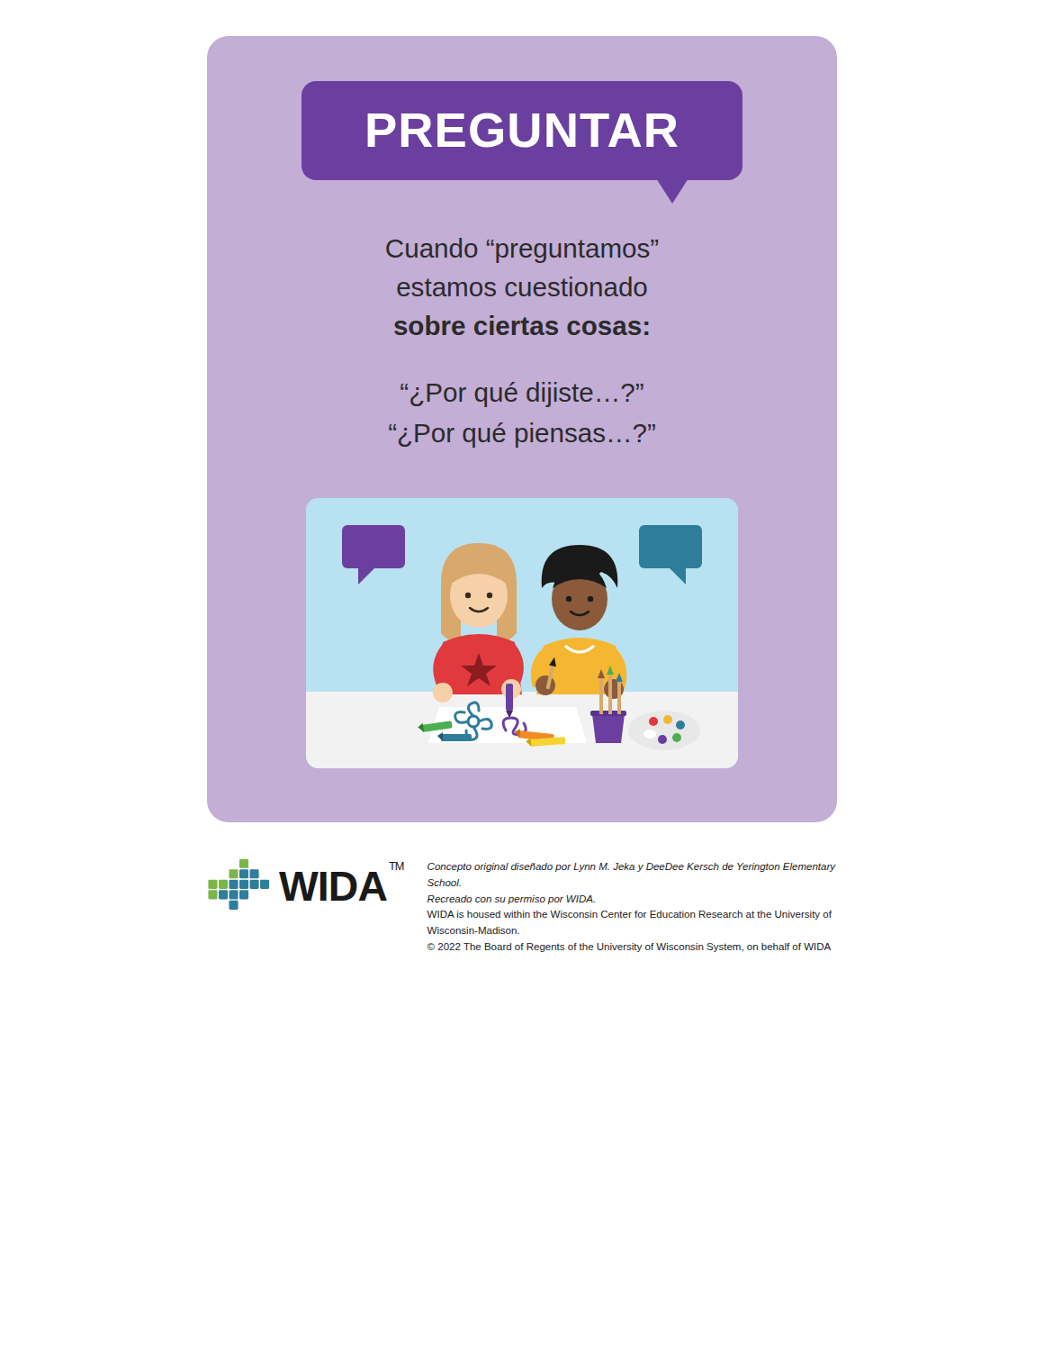PREGUNTAR
Cuando “preguntamos”
estamos cuestionado
sobre ciertas cosas:
“¿Por qué dijiste…?”
“¿Por qué piensas…?”
WIDATM
Concepto original diseñado por Lynn M. Jeka y DeeDee Kersch de Yerington Elementary School.
Recreado con su permiso por WIDA.
WIDA is housed within the Wisconsin Center for Education Research at the University of Wisconsin-Madison.
© 2022 The Board of Regents of the University of Wisconsin System, on behalf of WIDA